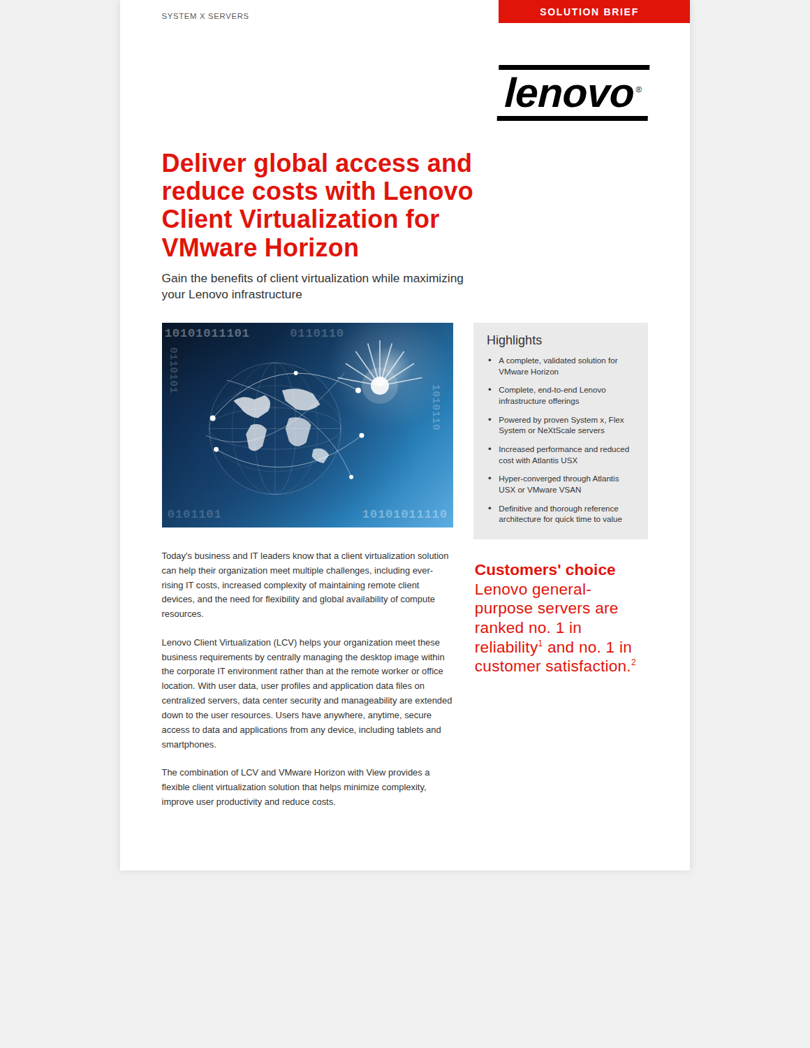SYSTEM X SERVERS
SOLUTION BRIEF
lenovo®
Deliver global access and reduce costs with Lenovo Client Virtualization for VMware Horizon
Gain the benefits of client virtualization while maximizing your Lenovo infrastructure
10101011101
0110110
10101011110
0101101
1010110
0110101
Today's business and IT leaders know that a client virtualization solution can help their organization meet multiple challenges, including ever-rising IT costs, increased complexity of maintaining remote client devices, and the need for flexibility and global availability of compute resources.
Lenovo Client Virtualization (LCV) helps your organization meet these business requirements by centrally managing the desktop image within the corporate IT environment rather than at the remote worker or office location. With user data, user profiles and application data files on centralized servers, data center security and manageability are extended down to the user resources. Users have anywhere, anytime, secure access to data and applications from any device, including tablets and smartphones.
The combination of LCV and VMware Horizon with View provides a flexible client virtualization solution that helps minimize complexity, improve user productivity and reduce costs.
Highlights
A complete, validated solution for VMware Horizon
Complete, end-to-end Lenovo infrastructure offerings
Powered by proven System x, Flex System or NeXtScale servers
Increased performance and reduced cost with Atlantis USX
Hyper-converged through Atlantis USX or VMware VSAN
Definitive and thorough reference architecture for quick time to value
Customers' choice
Lenovo general-purpose servers are ranked no. 1 in reliability1 and no. 1 in customer satisfaction.2